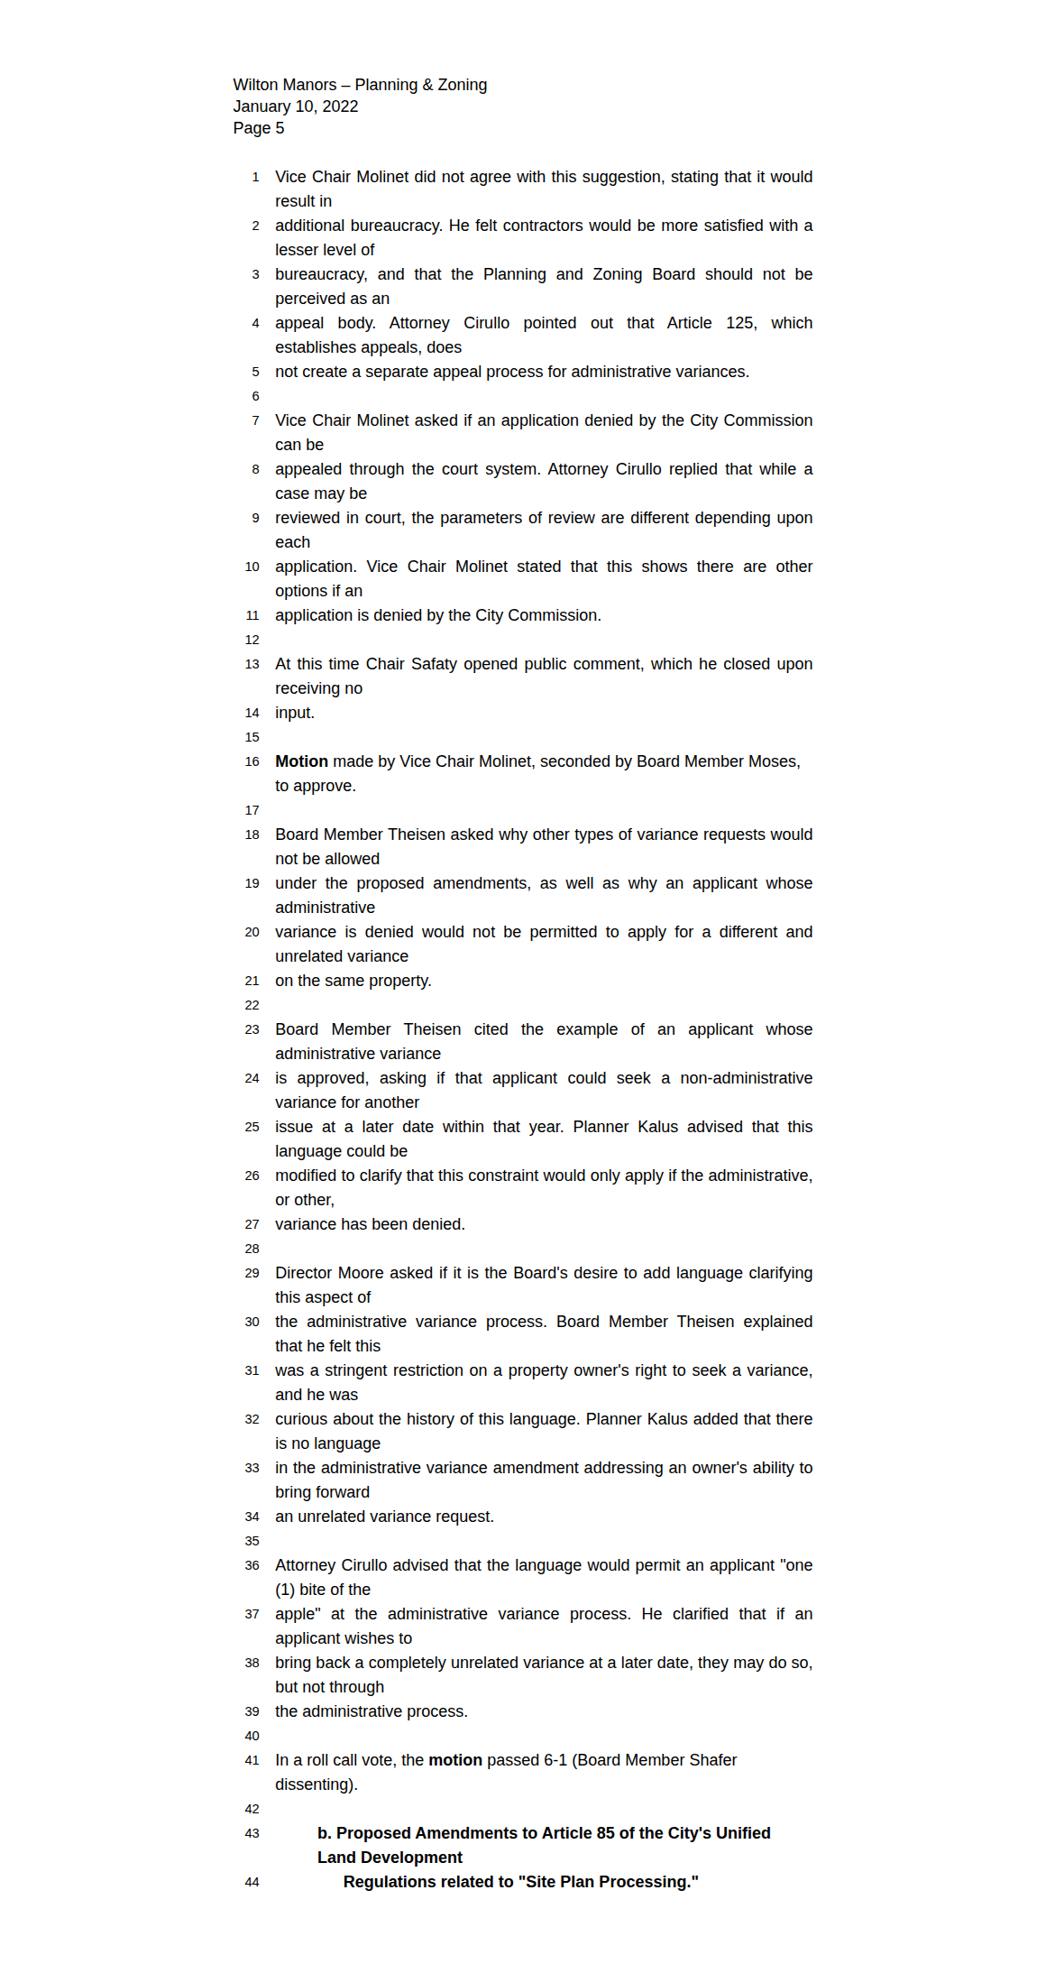Wilton Manors – Planning & Zoning
January 10, 2022
Page 5
Vice Chair Molinet did not agree with this suggestion, stating that it would result in
additional bureaucracy. He felt contractors would be more satisfied with a lesser level of
bureaucracy, and that the Planning and Zoning Board should not be perceived as an
appeal body. Attorney Cirullo pointed out that Article 125, which establishes appeals, does
not create a separate appeal process for administrative variances.
Vice Chair Molinet asked if an application denied by the City Commission can be
appealed through the court system. Attorney Cirullo replied that while a case may be
reviewed in court, the parameters of review are different depending upon each
application. Vice Chair Molinet stated that this shows there are other options if an
application is denied by the City Commission.
At this time Chair Safaty opened public comment, which he closed upon receiving no
input.
Motion made by Vice Chair Molinet, seconded by Board Member Moses, to approve.
Board Member Theisen asked why other types of variance requests would not be allowed
under the proposed amendments, as well as why an applicant whose administrative
variance is denied would not be permitted to apply for a different and unrelated variance
on the same property.
Board Member Theisen cited the example of an applicant whose administrative variance
is approved, asking if that applicant could seek a non-administrative variance for another
issue at a later date within that year. Planner Kalus advised that this language could be
modified to clarify that this constraint would only apply if the administrative, or other,
variance has been denied.
Director Moore asked if it is the Board's desire to add language clarifying this aspect of
the administrative variance process. Board Member Theisen explained that he felt this
was a stringent restriction on a property owner's right to seek a variance, and he was
curious about the history of this language. Planner Kalus added that there is no language
in the administrative variance amendment addressing an owner's ability to bring forward
an unrelated variance request.
Attorney Cirullo advised that the language would permit an applicant "one (1) bite of the
apple" at the administrative variance process. He clarified that if an applicant wishes to
bring back a completely unrelated variance at a later date, they may do so, but not through
the administrative process.
In a roll call vote, the motion passed 6-1 (Board Member Shafer dissenting).
b. Proposed Amendments to Article 85 of the City's Unified Land Development
Regulations related to "Site Plan Processing."